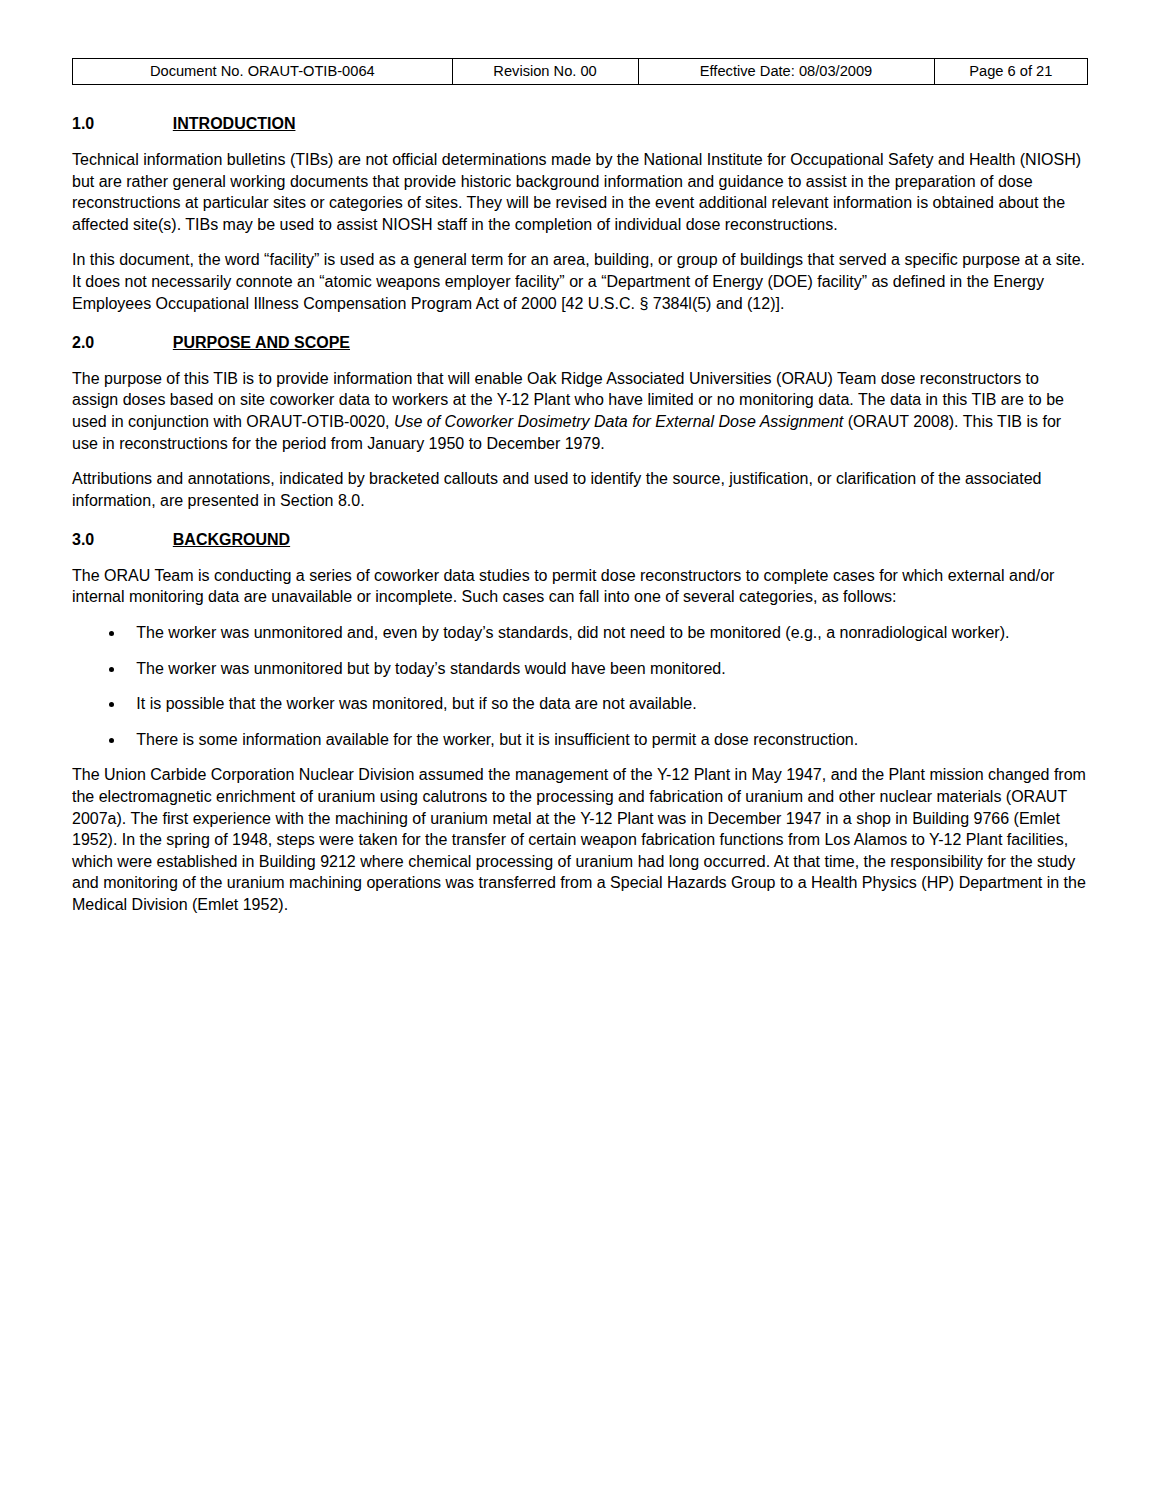| Document No. ORAUT-OTIB-0064 | Revision No. 00 | Effective Date: 08/03/2009 | Page 6 of 21 |
1.0 INTRODUCTION
Technical information bulletins (TIBs) are not official determinations made by the National Institute for Occupational Safety and Health (NIOSH) but are rather general working documents that provide historic background information and guidance to assist in the preparation of dose reconstructions at particular sites or categories of sites. They will be revised in the event additional relevant information is obtained about the affected site(s). TIBs may be used to assist NIOSH staff in the completion of individual dose reconstructions.
In this document, the word “facility” is used as a general term for an area, building, or group of buildings that served a specific purpose at a site. It does not necessarily connote an “atomic weapons employer facility” or a “Department of Energy (DOE) facility” as defined in the Energy Employees Occupational Illness Compensation Program Act of 2000 [42 U.S.C. § 7384l(5) and (12)].
2.0 PURPOSE AND SCOPE
The purpose of this TIB is to provide information that will enable Oak Ridge Associated Universities (ORAU) Team dose reconstructors to assign doses based on site coworker data to workers at the Y-12 Plant who have limited or no monitoring data. The data in this TIB are to be used in conjunction with ORAUT-OTIB-0020, Use of Coworker Dosimetry Data for External Dose Assignment (ORAUT 2008). This TIB is for use in reconstructions for the period from January 1950 to December 1979.
Attributions and annotations, indicated by bracketed callouts and used to identify the source, justification, or clarification of the associated information, are presented in Section 8.0.
3.0 BACKGROUND
The ORAU Team is conducting a series of coworker data studies to permit dose reconstructors to complete cases for which external and/or internal monitoring data are unavailable or incomplete. Such cases can fall into one of several categories, as follows:
The worker was unmonitored and, even by today’s standards, did not need to be monitored (e.g., a nonradiological worker).
The worker was unmonitored but by today’s standards would have been monitored.
It is possible that the worker was monitored, but if so the data are not available.
There is some information available for the worker, but it is insufficient to permit a dose reconstruction.
The Union Carbide Corporation Nuclear Division assumed the management of the Y-12 Plant in May 1947, and the Plant mission changed from the electromagnetic enrichment of uranium using calutrons to the processing and fabrication of uranium and other nuclear materials (ORAUT 2007a). The first experience with the machining of uranium metal at the Y-12 Plant was in December 1947 in a shop in Building 9766 (Emlet 1952). In the spring of 1948, steps were taken for the transfer of certain weapon fabrication functions from Los Alamos to Y-12 Plant facilities, which were established in Building 9212 where chemical processing of uranium had long occurred. At that time, the responsibility for the study and monitoring of the uranium machining operations was transferred from a Special Hazards Group to a Health Physics (HP) Department in the Medical Division (Emlet 1952).